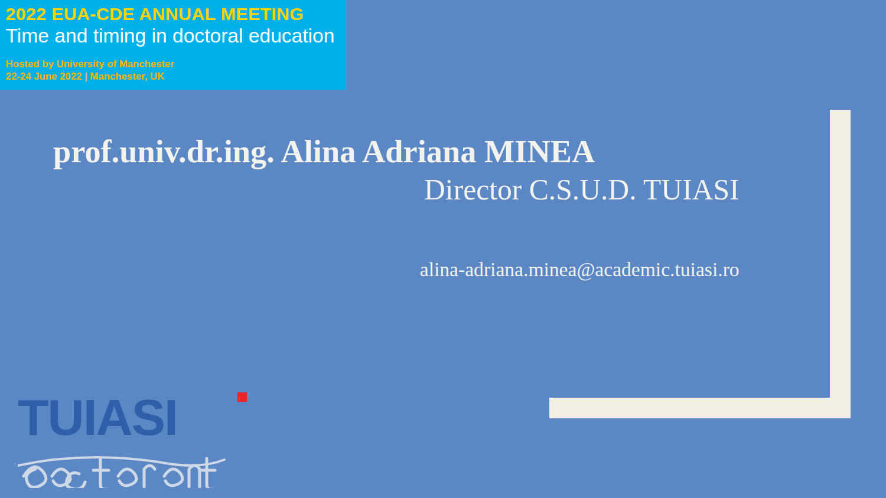2022 EUA-CDE ANNUAL MEETING
Time and timing in doctoral education
Hosted by University of Manchester
22-24 June 2022 | Manchester, UK
prof.univ.dr.ing. Alina Adriana MINEA
Director C.S.U.D. TUIASI
alina-adriana.minea@academic.tuiasi.ro
TUIASI doctorat TUIASI